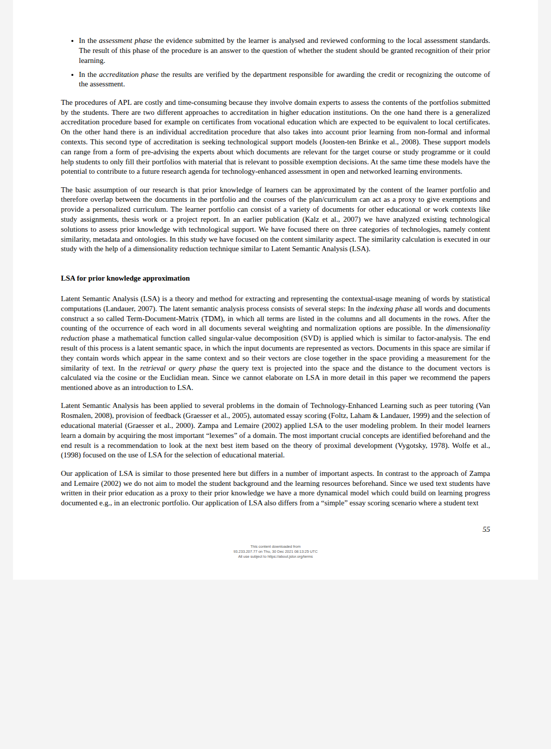In the assessment phase the evidence submitted by the learner is analysed and reviewed conforming to the local assessment standards. The result of this phase of the procedure is an answer to the question of whether the student should be granted recognition of their prior learning.
In the accreditation phase the results are verified by the department responsible for awarding the credit or recognizing the outcome of the assessment.
The procedures of APL are costly and time-consuming because they involve domain experts to assess the contents of the portfolios submitted by the students. There are two different approaches to accreditation in higher education institutions. On the one hand there is a generalized accreditation procedure based for example on certificates from vocational education which are expected to be equivalent to local certificates. On the other hand there is an individual accreditation procedure that also takes into account prior learning from non-formal and informal contexts. This second type of accreditation is seeking technological support models (Joosten-ten Brinke et al., 2008). These support models can range from a form of pre-advising the experts about which documents are relevant for the target course or study programme or it could help students to only fill their portfolios with material that is relevant to possible exemption decisions. At the same time these models have the potential to contribute to a future research agenda for technology-enhanced assessment in open and networked learning environments.
The basic assumption of our research is that prior knowledge of learners can be approximated by the content of the learner portfolio and therefore overlap between the documents in the portfolio and the courses of the plan/curriculum can act as a proxy to give exemptions and provide a personalized curriculum. The learner portfolio can consist of a variety of documents for other educational or work contexts like study assignments, thesis work or a project report. In an earlier publication (Kalz et al., 2007) we have analyzed existing technological solutions to assess prior knowledge with technological support. We have focused there on three categories of technologies, namely content similarity, metadata and ontologies. In this study we have focused on the content similarity aspect. The similarity calculation is executed in our study with the help of a dimensionality reduction technique similar to Latent Semantic Analysis (LSA).
LSA for prior knowledge approximation
Latent Semantic Analysis (LSA) is a theory and method for extracting and representing the contextual-usage meaning of words by statistical computations (Landauer, 2007). The latent semantic analysis process consists of several steps: In the indexing phase all words and documents construct a so called Term-Document-Matrix (TDM), in which all terms are listed in the columns and all documents in the rows. After the counting of the occurrence of each word in all documents several weighting and normalization options are possible. In the dimensionality reduction phase a mathematical function called singular-value decomposition (SVD) is applied which is similar to factor-analysis. The end result of this process is a latent semantic space, in which the input documents are represented as vectors. Documents in this space are similar if they contain words which appear in the same context and so their vectors are close together in the space providing a measurement for the similarity of text. In the retrieval or query phase the query text is projected into the space and the distance to the document vectors is calculated via the cosine or the Euclidian mean. Since we cannot elaborate on LSA in more detail in this paper we recommend the papers mentioned above as an introduction to LSA.
Latent Semantic Analysis has been applied to several problems in the domain of Technology-Enhanced Learning such as peer tutoring (Van Rosmalen, 2008), provision of feedback (Graesser et al., 2005), automated essay scoring (Foltz, Laham & Landauer, 1999) and the selection of educational material (Graesser et al., 2000). Zampa and Lemaire (2002) applied LSA to the user modeling problem. In their model learners learn a domain by acquiring the most important “lexemes” of a domain. The most important crucial concepts are identified beforehand and the end result is a recommendation to look at the next best item based on the theory of proximal development (Vygotsky, 1978). Wolfe et al., (1998) focused on the use of LSA for the selection of educational material.
Our application of LSA is similar to those presented here but differs in a number of important aspects. In contrast to the approach of Zampa and Lemaire (2002) we do not aim to model the student background and the learning resources beforehand. Since we used text students have written in their prior education as a proxy to their prior knowledge we have a more dynamical model which could build on learning progress documented e.g., in an electronic portfolio. Our application of LSA also differs from a “simple” essay scoring scenario where a student text
55
This content downloaded from
93.233.207.77 on Thu, 30 Dec 2021 08:13:25 UTC
All use subject to https://about.jstor.org/terms